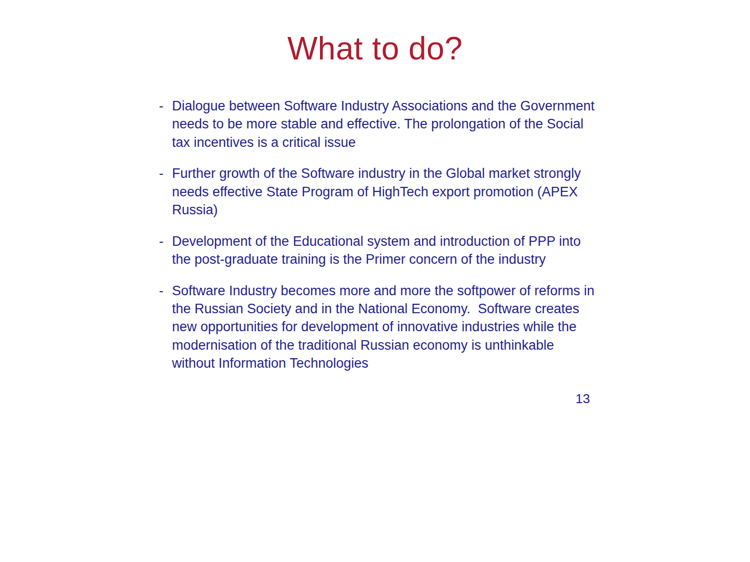What to do?
Dialogue between Software Industry Associations and the Government needs to be more stable and effective. The prolongation of the Social tax incentives is a critical issue
Further growth of the Software industry in the Global market strongly needs effective State Program of HighTech export promotion (APEX Russia)
Development of the Educational system and introduction of PPP into the post-graduate training is the Primer concern of the industry
Software Industry becomes more and more the softpower of reforms in the Russian Society and in the National Economy. Software creates new opportunities for development of innovative industries while the modernisation of the traditional Russian economy is unthinkable without Information Technologies
13